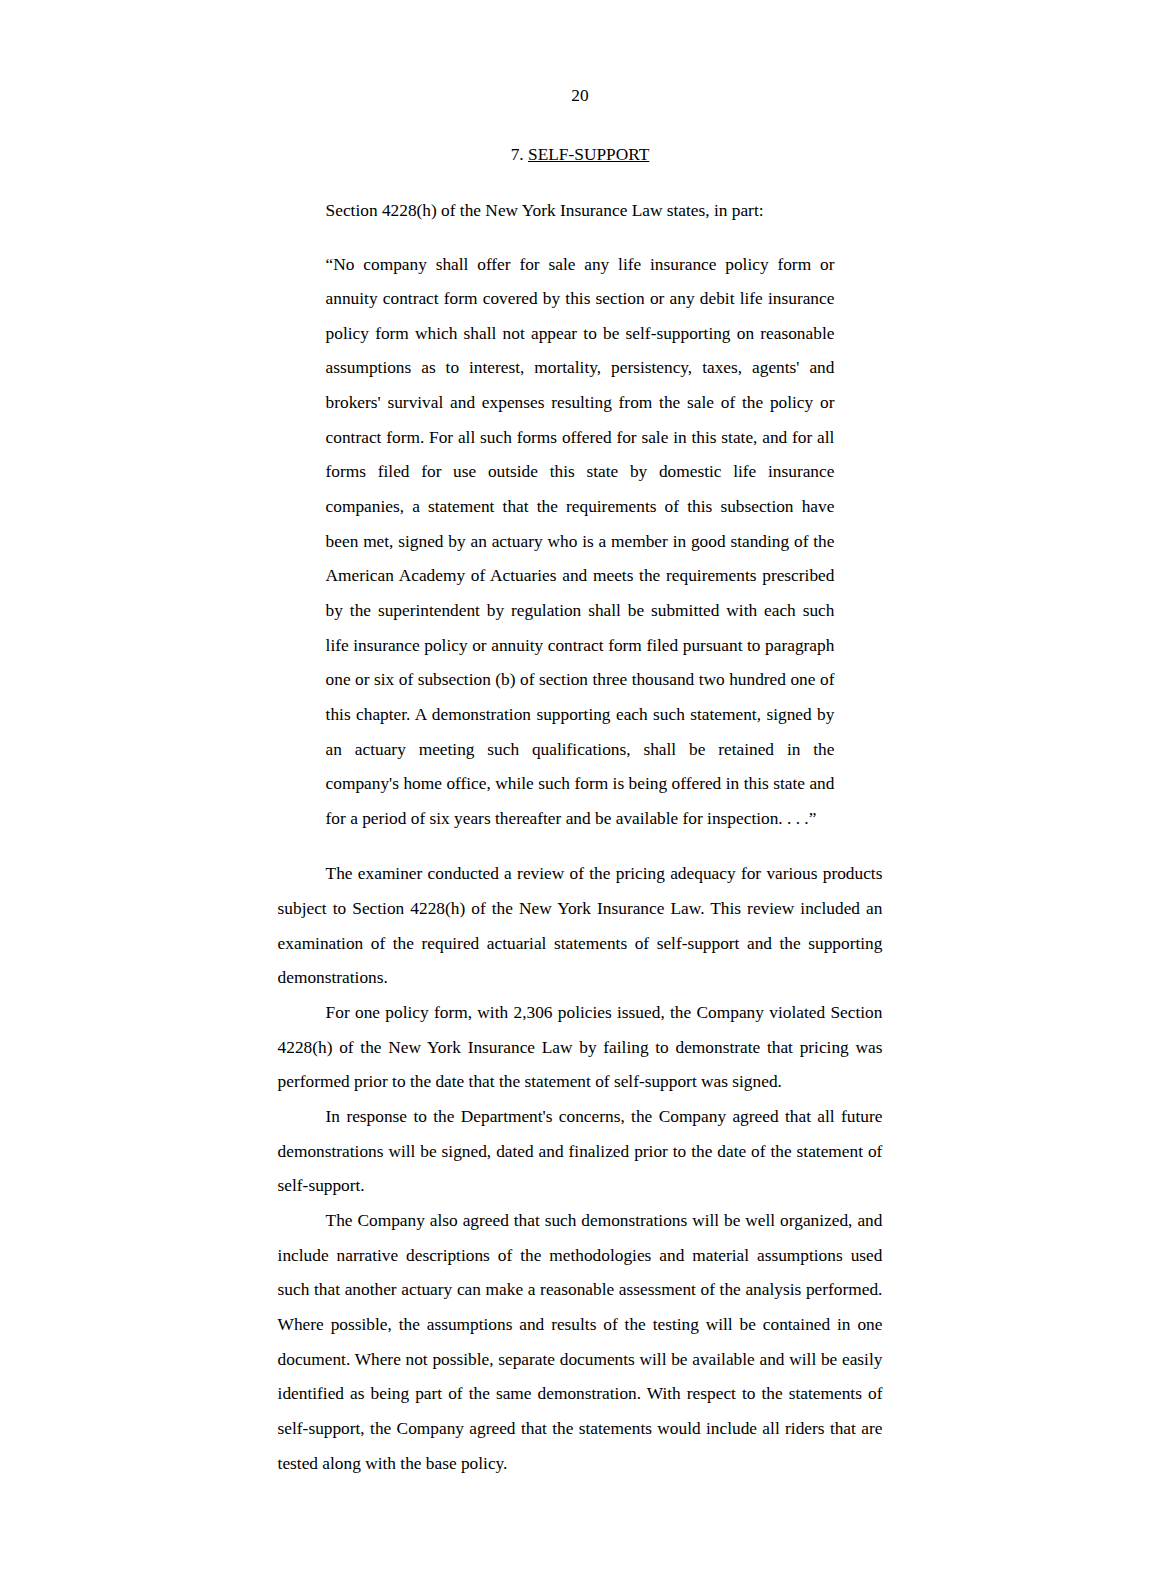20
7. SELF-SUPPORT
Section 4228(h) of the New York Insurance Law states, in part:
“No company shall offer for sale any life insurance policy form or annuity contract form covered by this section or any debit life insurance policy form which shall not appear to be self-supporting on reasonable assumptions as to interest, mortality, persistency, taxes, agents' and brokers' survival and expenses resulting from the sale of the policy or contract form. For all such forms offered for sale in this state, and for all forms filed for use outside this state by domestic life insurance companies, a statement that the requirements of this subsection have been met, signed by an actuary who is a member in good standing of the American Academy of Actuaries and meets the requirements prescribed by the superintendent by regulation shall be submitted with each such life insurance policy or annuity contract form filed pursuant to paragraph one or six of subsection (b) of section three thousand two hundred one of this chapter. A demonstration supporting each such statement, signed by an actuary meeting such qualifications, shall be retained in the company's home office, while such form is being offered in this state and for a period of six years thereafter and be available for inspection. . . .”
The examiner conducted a review of the pricing adequacy for various products subject to Section 4228(h) of the New York Insurance Law. This review included an examination of the required actuarial statements of self-support and the supporting demonstrations.
For one policy form, with 2,306 policies issued, the Company violated Section 4228(h) of the New York Insurance Law by failing to demonstrate that pricing was performed prior to the date that the statement of self-support was signed.
In response to the Department's concerns, the Company agreed that all future demonstrations will be signed, dated and finalized prior to the date of the statement of self-support.
The Company also agreed that such demonstrations will be well organized, and include narrative descriptions of the methodologies and material assumptions used such that another actuary can make a reasonable assessment of the analysis performed. Where possible, the assumptions and results of the testing will be contained in one document. Where not possible, separate documents will be available and will be easily identified as being part of the same demonstration. With respect to the statements of self-support, the Company agreed that the statements would include all riders that are tested along with the base policy.